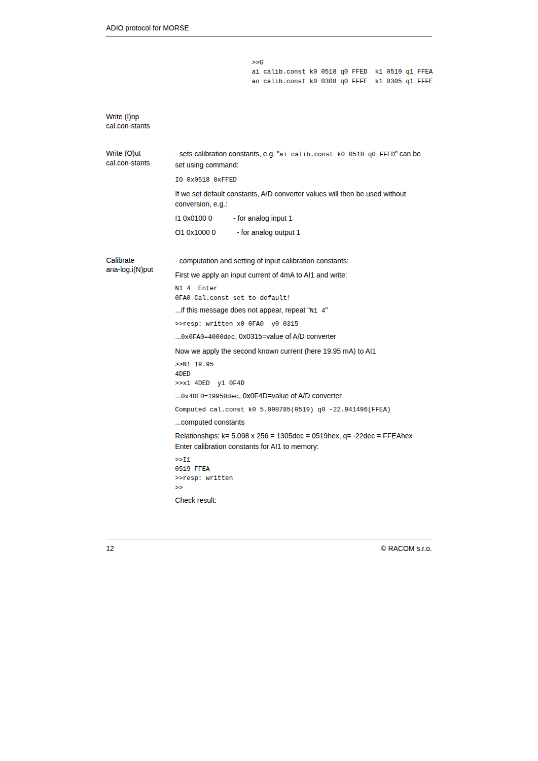ADIO protocol for MORSE
>>G
ai calib.const k0 0518 q0 FFED  k1 0519 q1 FFEA
ao calib.const k0 0308 q0 FFFE  k1 0305 q1 FFFE
| Write (I)np cal.con‑stants | |
| Write (O)ut cal.con‑stants | - sets calibration constants, e.g. " ai calib.const k0 0518 q0 FFED " can be set using command: IO 0x0518 0xFFED If we set default constants, A/D converter values will then be used without conversion, e.g.: I1 0x0100 0 - for analog input 1 O1 0x1000 0 - for analog output 1 |
| Calibrate ana‑log.i(N)put | - computation and setting of input calibration constants: First we apply an input current of 4mA to AI1 and write: N1 4 Enter 0FA0 Cal.const set to default! ...if this message does not appear, repeat " N1 4 " >>resp: written x0 0FA0 y0 0315 ... 0x0FA0=4000dec , 0x0315=value of A/D converter Now we apply the second known current (here 19.95 mA) to AI1 >>N1 19.95 4DED >>x1 4DED y1 0F4D ... 0x4DED=19950dec , 0x0F4D=value of A/D converter Computed cal.const k0 5.098785(0519) q0 -22.941496(FFEA) ...computed constants Relationships: k= 5.098 x 256 = 1305dec = 0519hex, q= -22dec = FFEAhex Enter calibration constants for AI1 to memory: >>I1 0519 FFEA >>resp: written >> Check result: |
12
© RACOM s.r.o.